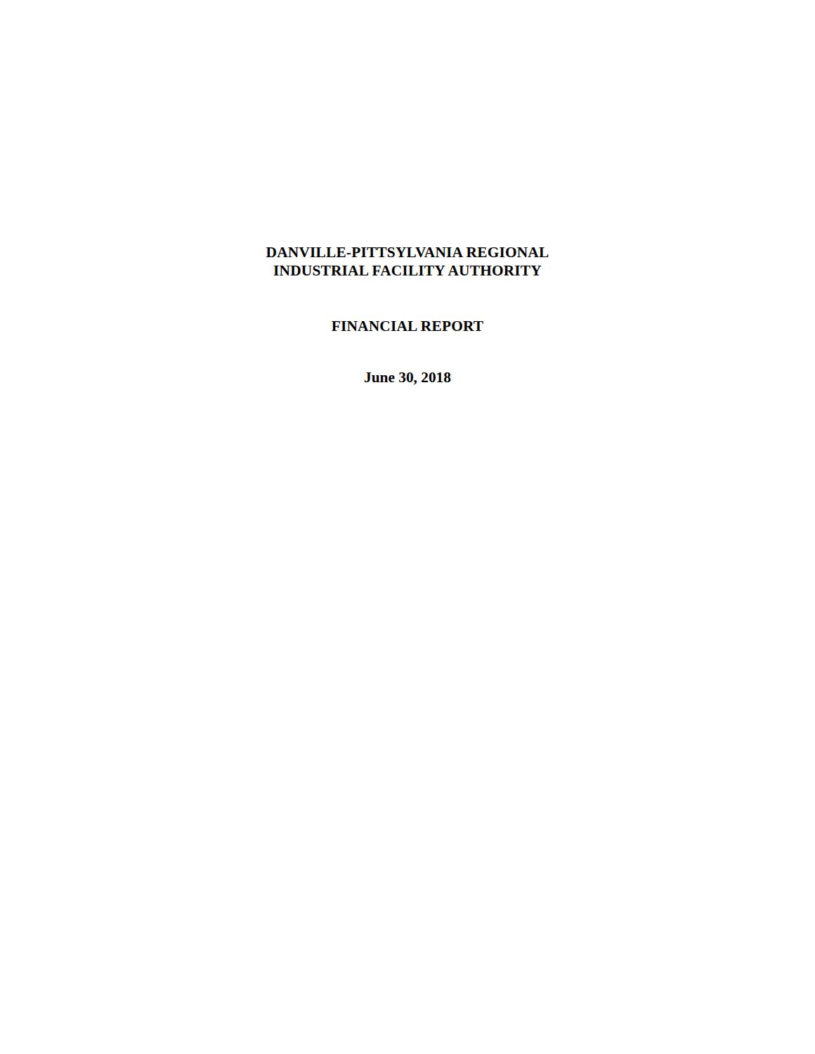DANVILLE-PITTSYLVANIA REGIONAL
INDUSTRIAL FACILITY AUTHORITY
FINANCIAL REPORT
June 30, 2018